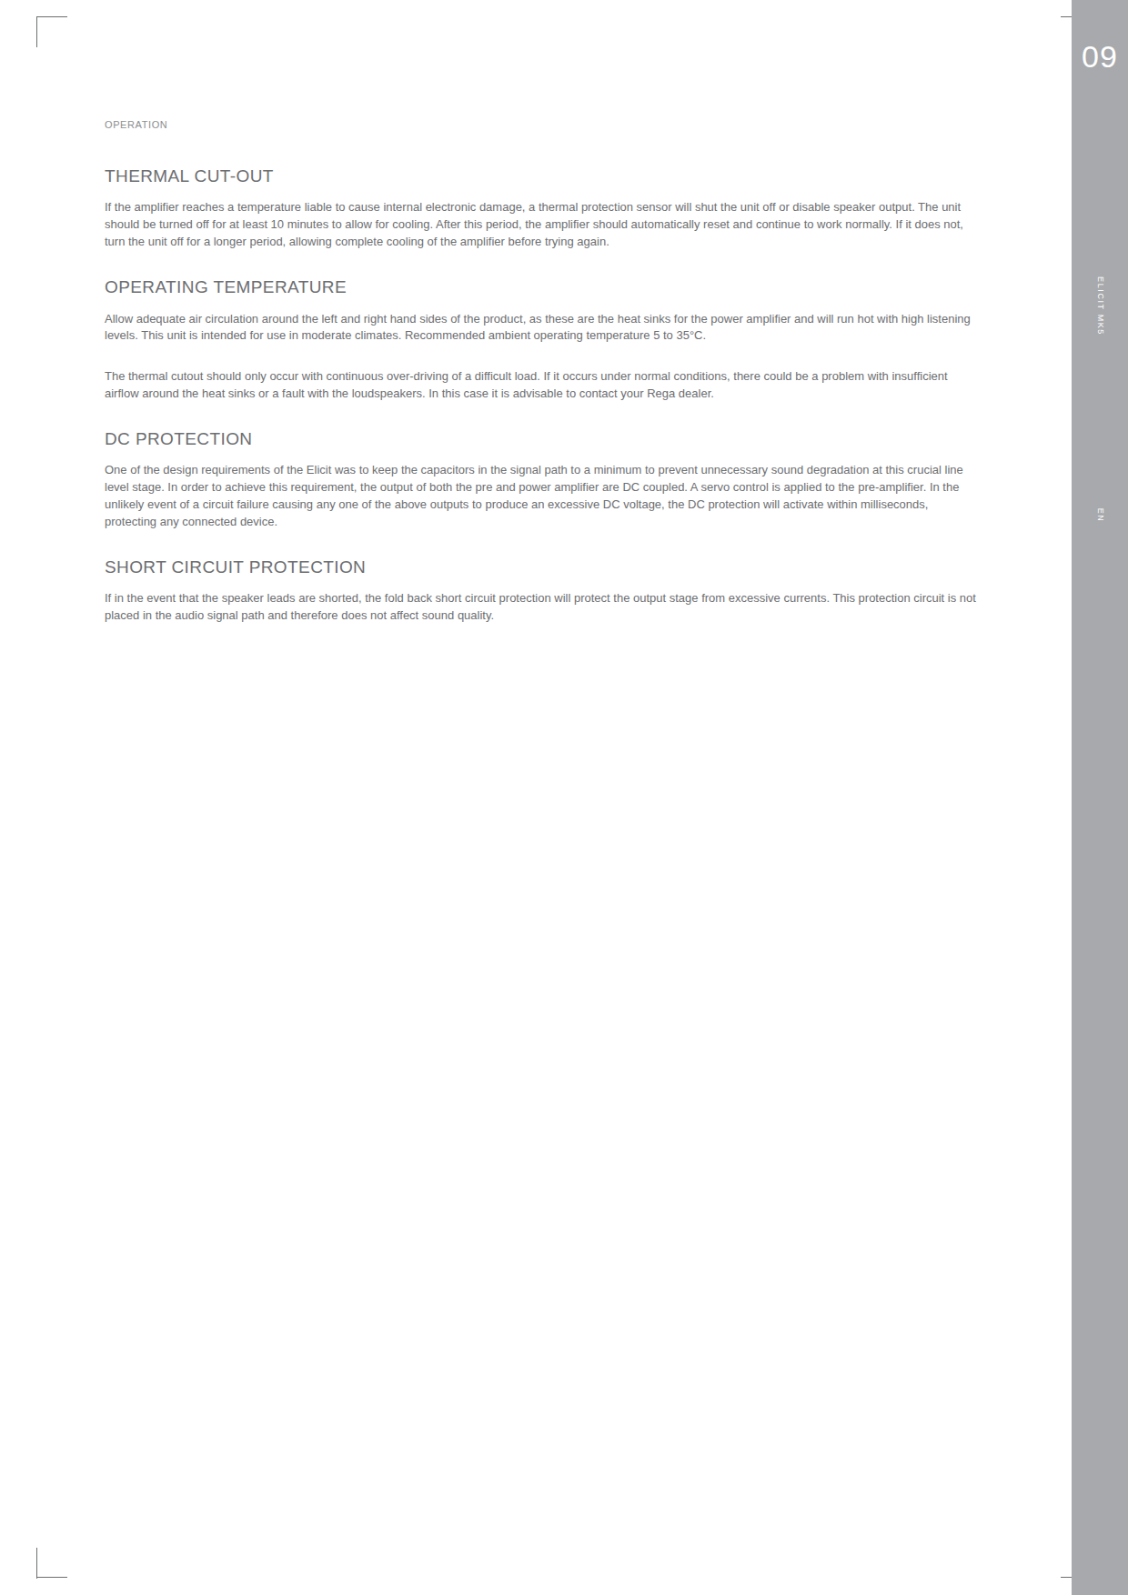09
ELICIT MK5
EN
Operation
Thermal cut-out
If the amplifier reaches a temperature liable to cause internal electronic damage, a thermal protection sensor will shut the unit off or disable speaker output. The unit should be turned off for at least 10 minutes to allow for cooling. After this period, the amplifier should automatically reset and continue to work normally. If it does not, turn the unit off for a longer period, allowing complete cooling of the amplifier before trying again.
Operating temperature
Allow adequate air circulation around the left and right hand sides of the product, as these are the heat sinks for the power amplifier and will run hot with high listening levels. This unit is intended for use in moderate climates. Recommended ambient operating temperature 5 to 35°C.
The thermal cutout should only occur with continuous over-driving of a difficult load. If it occurs under normal conditions, there could be a problem with insufficient airflow around the heat sinks or a fault with the loudspeakers. In this case it is advisable to contact your Rega dealer.
DC protection
One of the design requirements of the Elicit was to keep the capacitors in the signal path to a minimum to prevent unnecessary sound degradation at this crucial line level stage. In order to achieve this requirement, the output of both the pre and power amplifier are DC coupled. A servo control is applied to the pre-amplifier. In the unlikely event of a circuit failure causing any one of the above outputs to produce an excessive DC voltage, the DC protection will activate within milliseconds, protecting any connected device.
Short circuit protection
If in the event that the speaker leads are shorted, the fold back short circuit protection will protect the output stage from excessive currents. This protection circuit is not placed in the audio signal path and therefore does not affect sound quality.